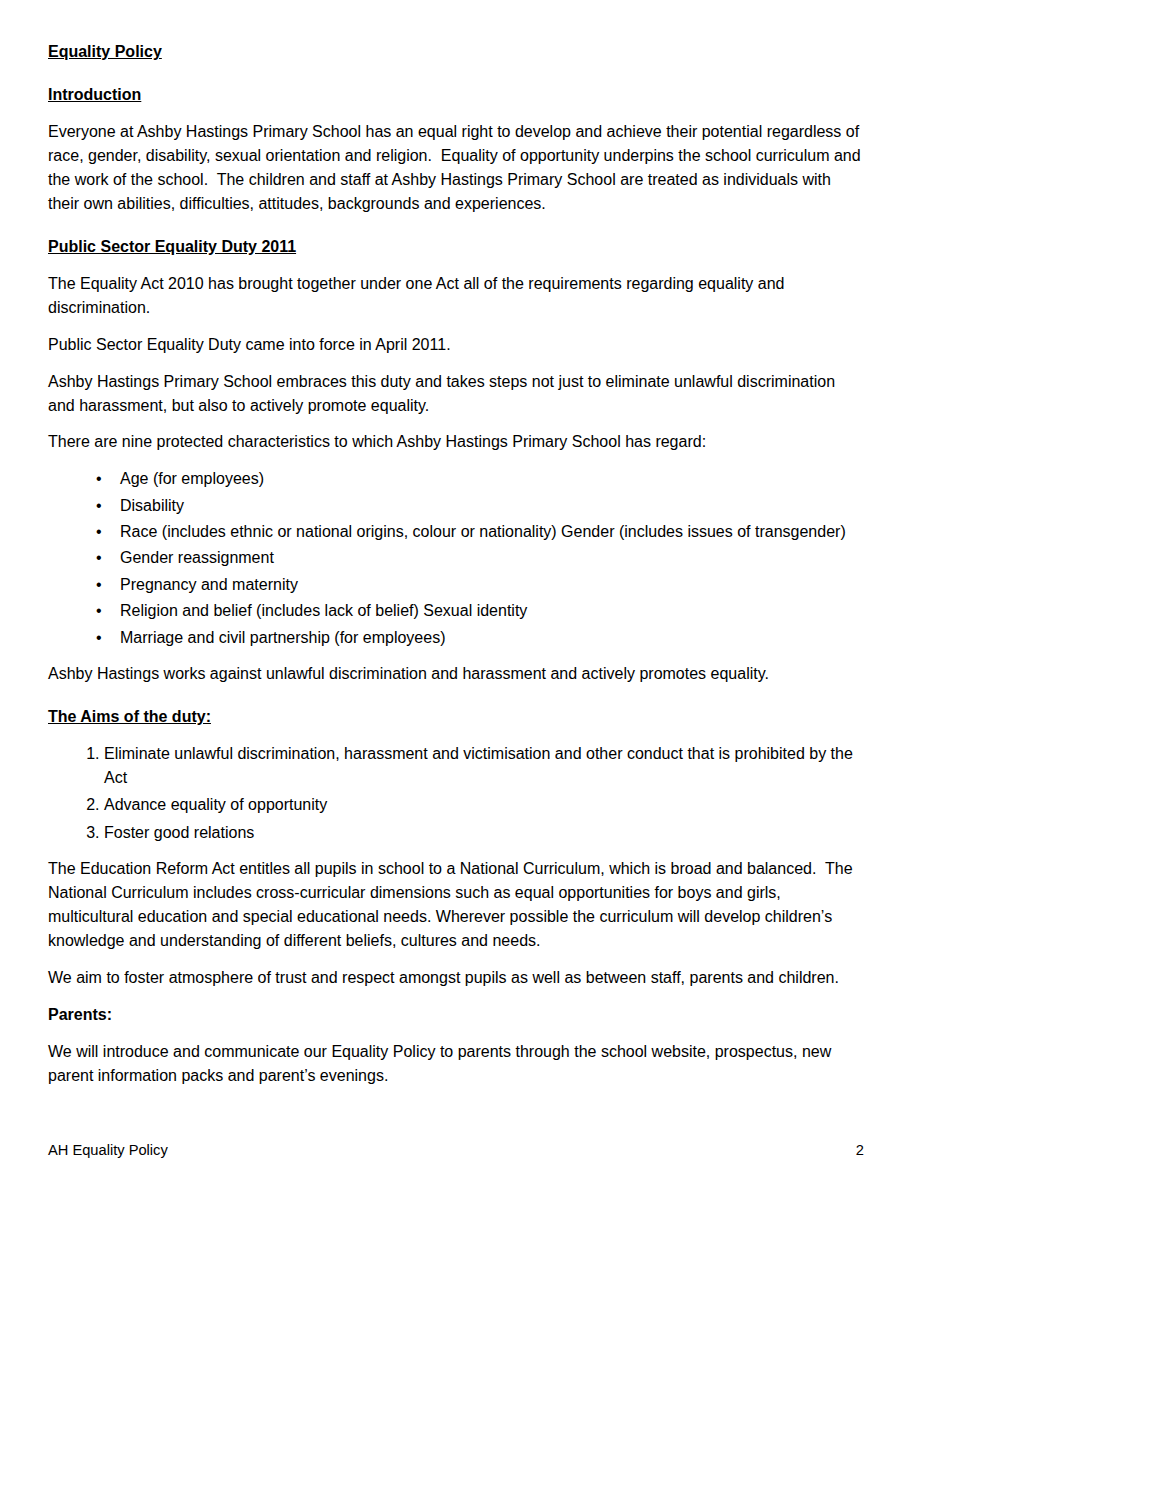Equality Policy
Introduction
Everyone at Ashby Hastings Primary School has an equal right to develop and achieve their potential regardless of race, gender, disability, sexual orientation and religion. Equality of opportunity underpins the school curriculum and the work of the school. The children and staff at Ashby Hastings Primary School are treated as individuals with their own abilities, difficulties, attitudes, backgrounds and experiences.
Public Sector Equality Duty 2011
The Equality Act 2010 has brought together under one Act all of the requirements regarding equality and discrimination.
Public Sector Equality Duty came into force in April 2011.
Ashby Hastings Primary School embraces this duty and takes steps not just to eliminate unlawful discrimination and harassment, but also to actively promote equality.
There are nine protected characteristics to which Ashby Hastings Primary School has regard:
Age (for employees)
Disability
Race (includes ethnic or national origins, colour or nationality) Gender (includes issues of transgender)
Gender reassignment
Pregnancy and maternity
Religion and belief (includes lack of belief) Sexual identity
Marriage and civil partnership (for employees)
Ashby Hastings works against unlawful discrimination and harassment and actively promotes equality.
The Aims of the duty:
Eliminate unlawful discrimination, harassment and victimisation and other conduct that is prohibited by the Act
Advance equality of opportunity
Foster good relations
The Education Reform Act entitles all pupils in school to a National Curriculum, which is broad and balanced. The National Curriculum includes cross-curricular dimensions such as equal opportunities for boys and girls, multicultural education and special educational needs. Wherever possible the curriculum will develop children’s knowledge and understanding of different beliefs, cultures and needs.
We aim to foster atmosphere of trust and respect amongst pupils as well as between staff, parents and children.
Parents:
We will introduce and communicate our Equality Policy to parents through the school website, prospectus, new parent information packs and parent’s evenings.
AH Equality Policy 2